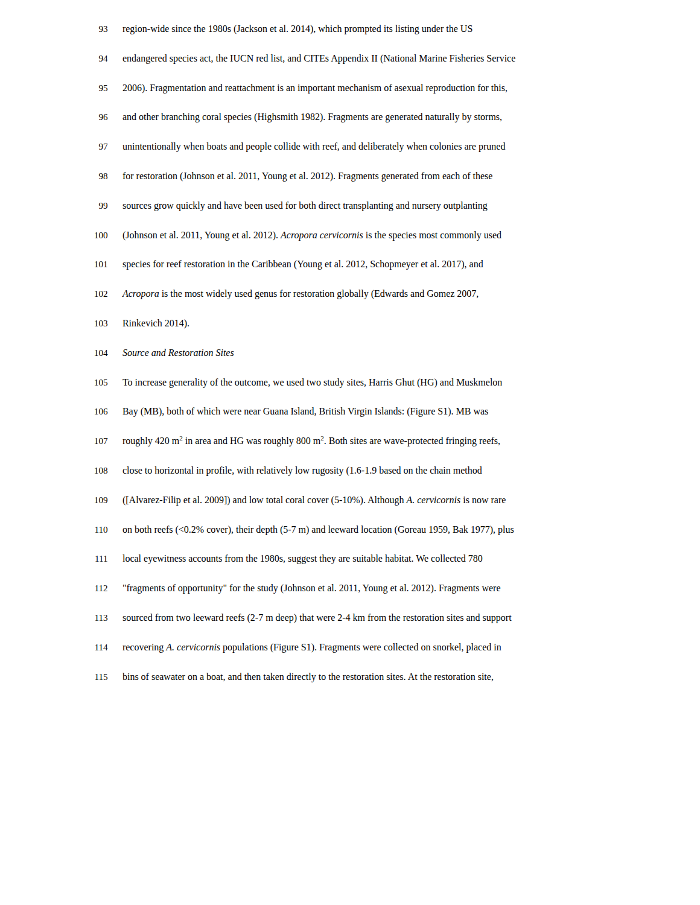93
region-wide since the 1980s (Jackson et al. 2014), which prompted its listing under the US
94
endangered species act, the IUCN red list, and CITEs Appendix II (National Marine Fisheries Service
95
2006). Fragmentation and reattachment is an important mechanism of asexual reproduction for this,
96
and other branching coral species (Highsmith 1982). Fragments are generated naturally by storms,
97
unintentionally when boats and people collide with reef, and deliberately when colonies are pruned
98
for restoration (Johnson et al. 2011, Young et al. 2012). Fragments generated from each of these
99
sources grow quickly and have been used for both direct transplanting and nursery outplanting
100
(Johnson et al. 2011, Young et al. 2012). Acropora cervicornis is the species most commonly used
101
species for reef restoration in the Caribbean (Young et al. 2012, Schopmeyer et al. 2017), and
102
Acropora is the most widely used genus for restoration globally (Edwards and Gomez 2007,
103
Rinkevich 2014).
104
Source and Restoration Sites
105
To increase generality of the outcome, we used two study sites, Harris Ghut (HG) and Muskmelon
106
Bay (MB), both of which were near Guana Island, British Virgin Islands: (Figure S1). MB was
107
roughly 420 m2 in area and HG was roughly 800 m2. Both sites are wave-protected fringing reefs,
108
close to horizontal in profile, with relatively low rugosity (1.6-1.9 based on the chain method
109
([Alvarez-Filip et al. 2009]) and low total coral cover (5-10%). Although A. cervicornis is now rare
110
on both reefs (<0.2% cover), their depth (5-7 m) and leeward location (Goreau 1959, Bak 1977), plus
111
local eyewitness accounts from the 1980s, suggest they are suitable habitat. We collected 780
112
"fragments of opportunity" for the study (Johnson et al. 2011, Young et al. 2012). Fragments were
113
sourced from two leeward reefs (2-7 m deep) that were 2-4 km from the restoration sites and support
114
recovering A. cervicornis populations (Figure S1). Fragments were collected on snorkel, placed in
115
bins of seawater on a boat, and then taken directly to the restoration sites. At the restoration site,